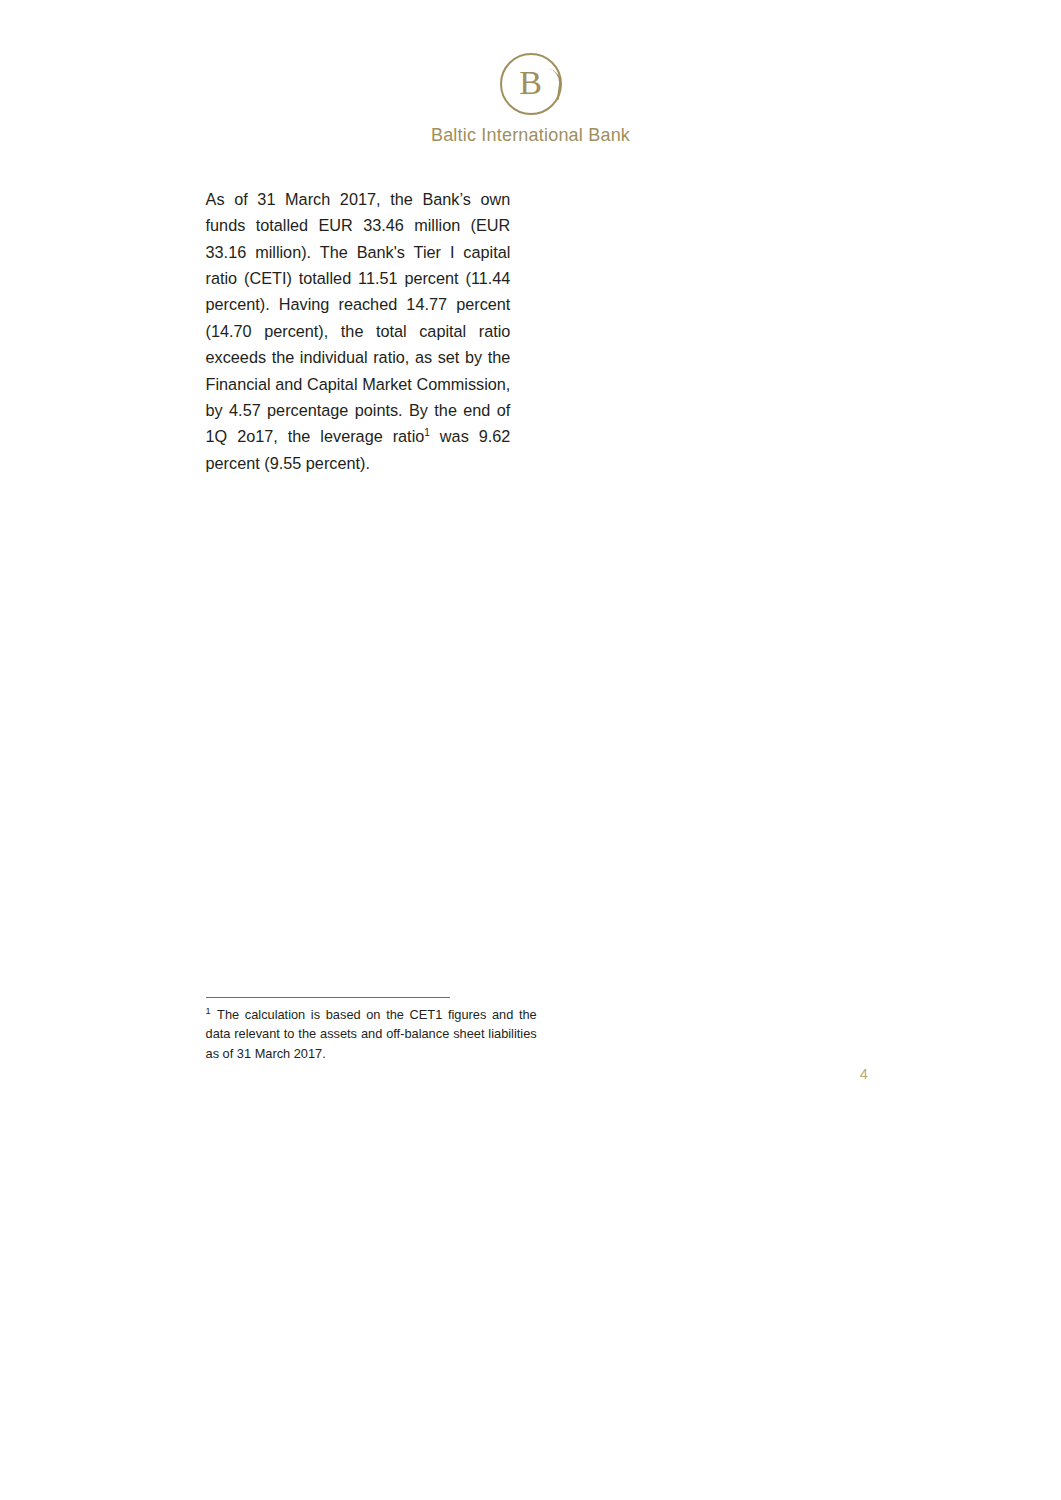Baltic International Bank
As of 31 March 2017, the Bank’s own funds totalled EUR 33.46 million (EUR 33.16 million). The Bank's Tier I capital ratio (CETI) totalled 11.51 percent (11.44 percent). Having reached 14.77 percent (14.70 percent), the total capital ratio exceeds the individual ratio, as set by the Financial and Capital Market Commission, by 4.57 percentage points. By the end of 1Q 2o17, the leverage ratio1 was 9.62 percent (9.55 percent).
1 The calculation is based on the CET1 figures and the data relevant to the assets and off-balance sheet liabilities as of 31 March 2017.
4